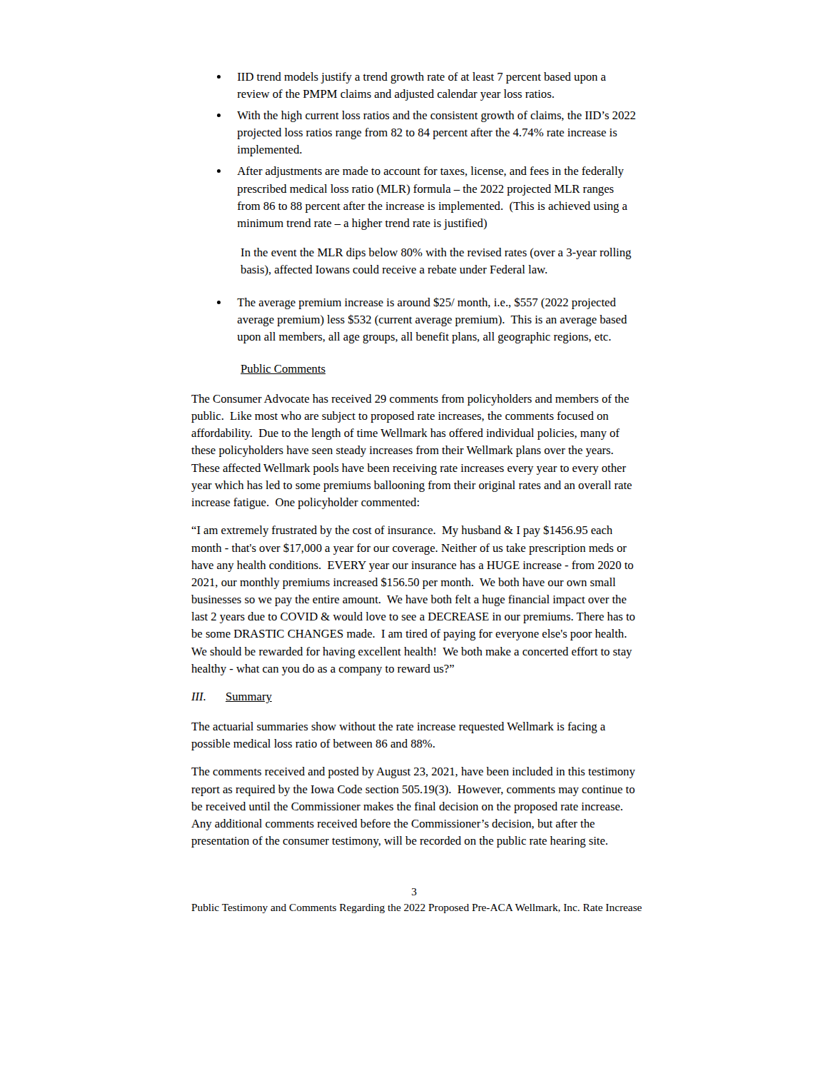IID trend models justify a trend growth rate of at least 7 percent based upon a review of the PMPM claims and adjusted calendar year loss ratios.
With the high current loss ratios and the consistent growth of claims, the IID’s 2022 projected loss ratios range from 82 to 84 percent after the 4.74% rate increase is implemented.
After adjustments are made to account for taxes, license, and fees in the federally prescribed medical loss ratio (MLR) formula – the 2022 projected MLR ranges from 86 to 88 percent after the increase is implemented. (This is achieved using a minimum trend rate – a higher trend rate is justified)
In the event the MLR dips below 80% with the revised rates (over a 3-year rolling basis), affected Iowans could receive a rebate under Federal law.
The average premium increase is around $25/ month, i.e., $557 (2022 projected average premium) less $532 (current average premium). This is an average based upon all members, all age groups, all benefit plans, all geographic regions, etc.
Public Comments
The Consumer Advocate has received 29 comments from policyholders and members of the public. Like most who are subject to proposed rate increases, the comments focused on affordability. Due to the length of time Wellmark has offered individual policies, many of these policyholders have seen steady increases from their Wellmark plans over the years. These affected Wellmark pools have been receiving rate increases every year to every other year which has led to some premiums ballooning from their original rates and an overall rate increase fatigue. One policyholder commented:
“I am extremely frustrated by the cost of insurance. My husband & I pay $1456.95 each month - that's over $17,000 a year for our coverage. Neither of us take prescription meds or have any health conditions. EVERY year our insurance has a HUGE increase - from 2020 to 2021, our monthly premiums increased $156.50 per month. We both have our own small businesses so we pay the entire amount. We have both felt a huge financial impact over the last 2 years due to COVID & would love to see a DECREASE in our premiums. There has to be some DRASTIC CHANGES made. I am tired of paying for everyone else's poor health. We should be rewarded for having excellent health! We both make a concerted effort to stay healthy - what can you do as a company to reward us?”
III. Summary
The actuarial summaries show without the rate increase requested Wellmark is facing a possible medical loss ratio of between 86 and 88%.
The comments received and posted by August 23, 2021, have been included in this testimony report as required by the Iowa Code section 505.19(3). However, comments may continue to be received until the Commissioner makes the final decision on the proposed rate increase. Any additional comments received before the Commissioner’s decision, but after the presentation of the consumer testimony, will be recorded on the public rate hearing site.
3
Public Testimony and Comments Regarding the 2022 Proposed Pre-ACA Wellmark, Inc. Rate Increase